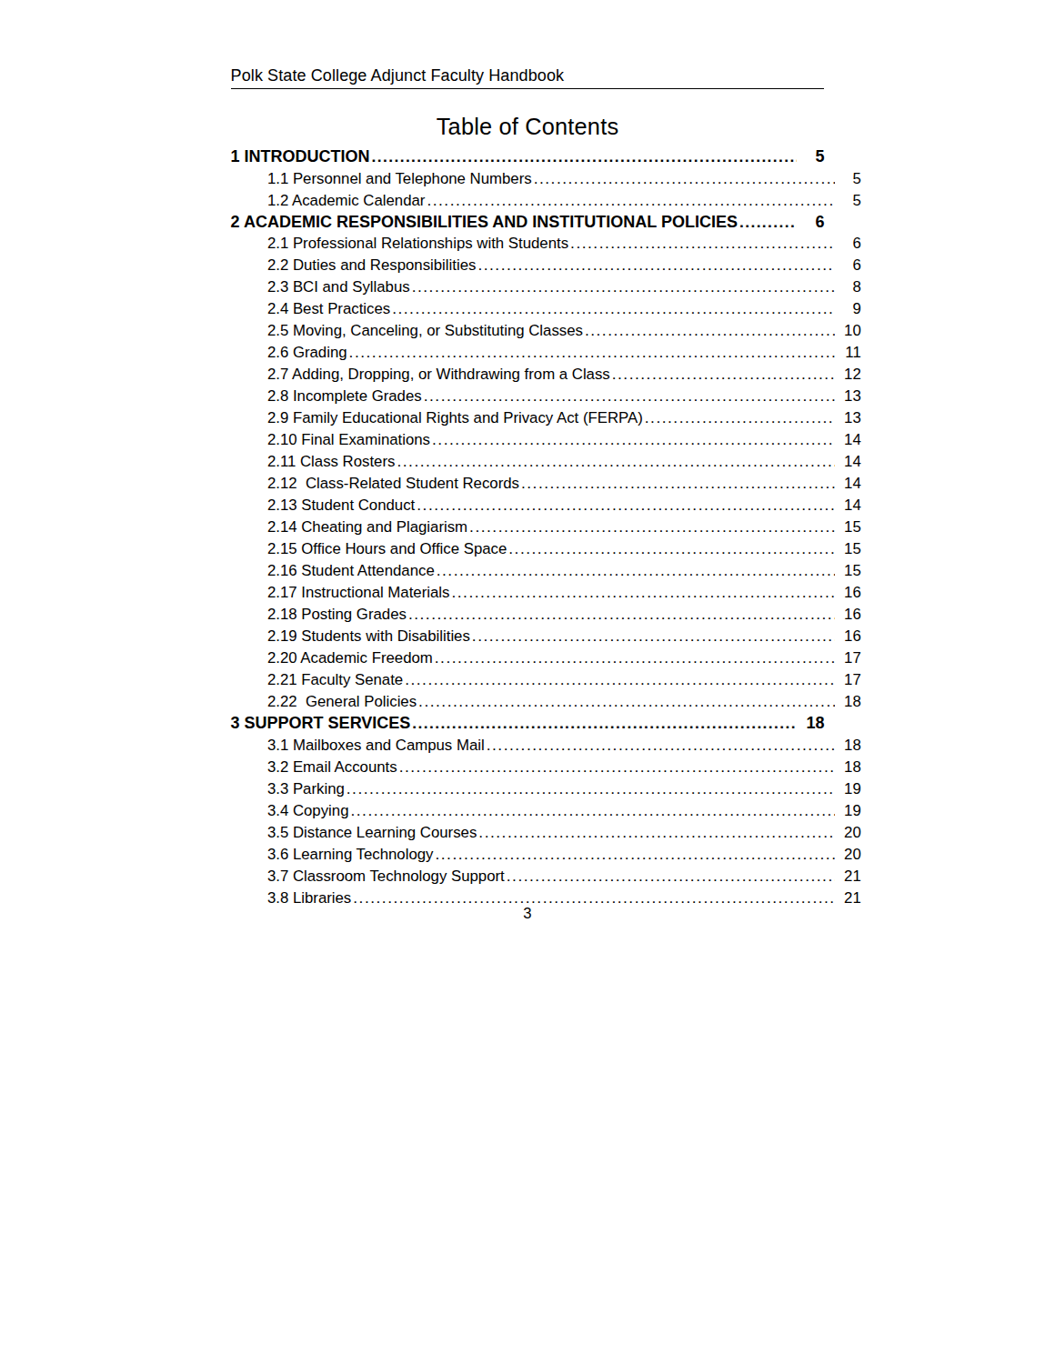Polk State College Adjunct Faculty Handbook
Table of Contents
1 INTRODUCTION .................................................................................................. 5
1.1 Personnel and Telephone Numbers ............................................................................ 5
1.2 Academic Calendar ..................................................................................................... 5
2 ACADEMIC RESPONSIBILITIES AND INSTITUTIONAL POLICIES ......................... 6
2.1 Professional Relationships with Students ....................................................................... 6
2.2 Duties and Responsibilities ........................................................................................... 6
2.3 BCI and Syllabus ....................................................................................................... 8
2.4 Best Practices ............................................................................................................ 9
2.5 Moving, Canceling, or Substituting Classes ................................................................... 10
2.6 Grading ..................................................................................................................... 11
2.7 Adding, Dropping, or Withdrawing from a Class .......................................................... 12
2.8 Incomplete Grades .................................................................................................... 13
2.9 Family Educational Rights and Privacy Act (FERPA) ................................................... 13
2.10 Final Examinations ................................................................................................... 14
2.11 Class Rosters ......................................................................................................... 14
2.12 Class-Related Student Records .............................................................................. 14
2.13 Student Conduct ..................................................................................................... 14
2.14 Cheating and Plagiarism ........................................................................................... 15
2.15 Office Hours and Office Space .................................................................................. 15
2.16 Student Attendance .................................................................................................. 15
2.17 Instructional Materials ............................................................................................... 16
2.18 Posting Grades ...................................................................................................... 16
2.19 Students with Disabilities .......................................................................................... 16
2.20 Academic Freedom .................................................................................................. 17
2.21 Faculty Senate ....................................................................................................... 17
2.22 General Policies ................................................................................................. 18
3 SUPPORT SERVICES ......................................................................................... 18
3.1 Mailboxes and Campus Mail ....................................................................................... 18
3.2 Email Accounts ........................................................................................................ 18
3.3 Parking ..................................................................................................................... 19
3.4 Copying .................................................................................................................... 19
3.5 Distance Learning Courses ......................................................................................... 20
3.6 Learning Technology ................................................................................................. 20
3.7 Classroom Technology Support ................................................................................. 21
3.8 Libraries ................................................................................................................... 21
3